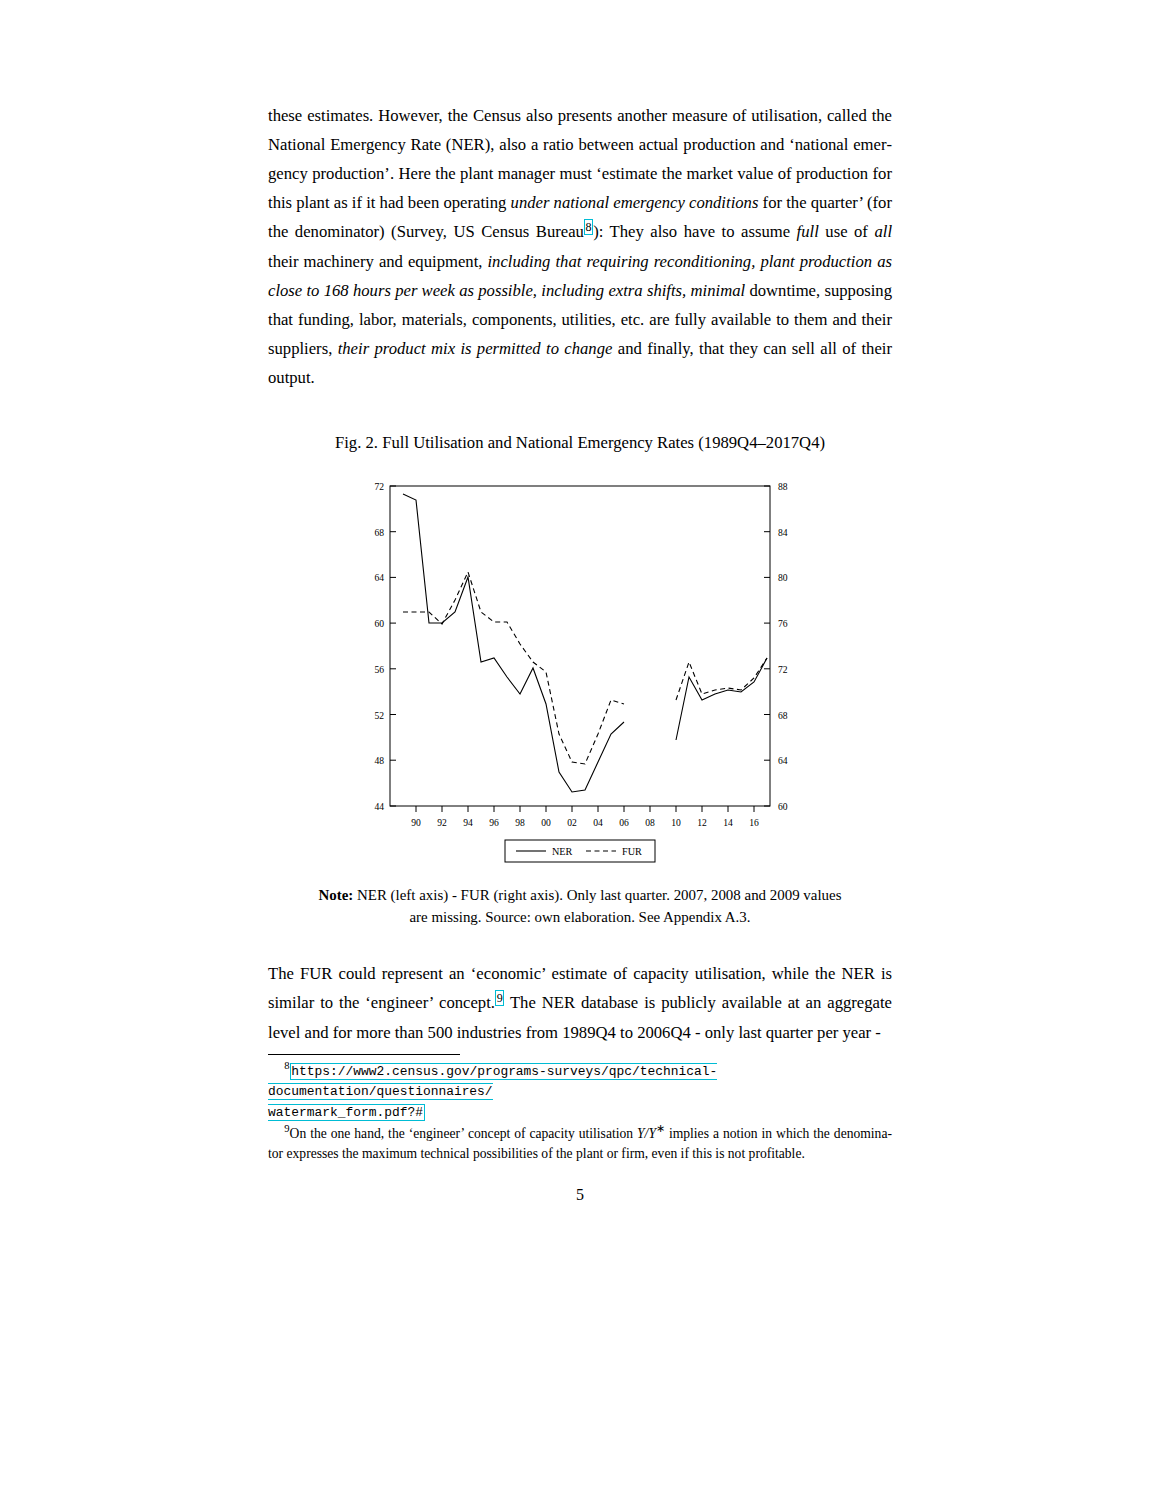these estimates. However, the Census also presents another measure of utilisation, called the National Emergency Rate (NER), also a ratio between actual production and ‘national emergency production’. Here the plant manager must ‘estimate the market value of production for this plant as if it had been operating under national emergency conditions for the quarter’ (for the denominator) (Survey, US Census Bureau8): They also have to assume full use of all their machinery and equipment, including that requiring reconditioning, plant production as close to 168 hours per week as possible, including extra shifts, minimal downtime, supposing that funding, labor, materials, components, utilities, etc. are fully available to them and their suppliers, their product mix is permitted to change and finally, that they can sell all of their output.
Fig. 2. Full Utilisation and National Emergency Rates (1989Q4–2017Q4)
72 68 64 60 56 52 48 44 88 84 80 76 72 68 64 60 90 92 94 96 98 00 02 04 06 08 10 12 14 16 NER FUR
Note: NER (left axis) - FUR (right axis). Only last quarter. 2007, 2008 and 2009 values are missing. Source: own elaboration. See Appendix A.3.
The FUR could represent an ‘economic’ estimate of capacity utilisation, while the NER is similar to the ‘engineer’ concept.9 The NER database is publicly available at an aggregate level and for more than 500 industries from 1989Q4 to 2006Q4 - only last quarter per year -
8https://www2.census.gov/programs-surveys/qpc/technical-documentation/questionnaires/
watermark_form.pdf?#
9On the one hand, the ‘engineer’ concept of capacity utilisation Y/Y∗ implies a notion in which the denominator expresses the maximum technical possibilities of the plant or firm, even if this is not profitable.
5